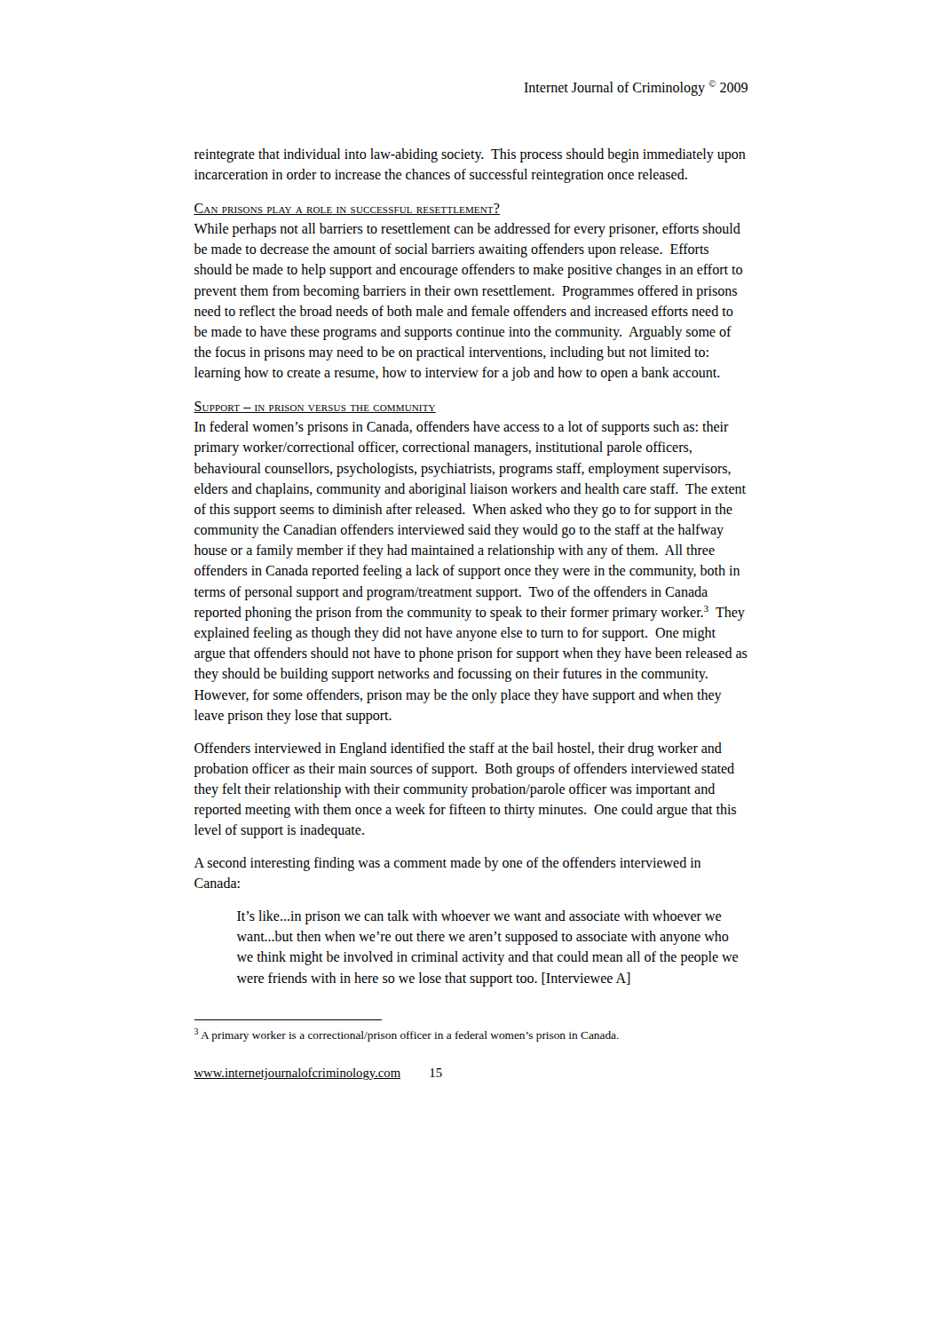Internet Journal of Criminology © 2009
reintegrate that individual into law-abiding society. This process should begin immediately upon incarceration in order to increase the chances of successful reintegration once released.
Can prisons play a role in successful resettlement?
While perhaps not all barriers to resettlement can be addressed for every prisoner, efforts should be made to decrease the amount of social barriers awaiting offenders upon release. Efforts should be made to help support and encourage offenders to make positive changes in an effort to prevent them from becoming barriers in their own resettlement. Programmes offered in prisons need to reflect the broad needs of both male and female offenders and increased efforts need to be made to have these programs and supports continue into the community. Arguably some of the focus in prisons may need to be on practical interventions, including but not limited to: learning how to create a resume, how to interview for a job and how to open a bank account.
Support – in prison versus the community
In federal women’s prisons in Canada, offenders have access to a lot of supports such as: their primary worker/correctional officer, correctional managers, institutional parole officers, behavioural counsellors, psychologists, psychiatrists, programs staff, employment supervisors, elders and chaplains, community and aboriginal liaison workers and health care staff. The extent of this support seems to diminish after released. When asked who they go to for support in the community the Canadian offenders interviewed said they would go to the staff at the halfway house or a family member if they had maintained a relationship with any of them. All three offenders in Canada reported feeling a lack of support once they were in the community, both in terms of personal support and program/treatment support. Two of the offenders in Canada reported phoning the prison from the community to speak to their former primary worker.3 They explained feeling as though they did not have anyone else to turn to for support. One might argue that offenders should not have to phone prison for support when they have been released as they should be building support networks and focussing on their futures in the community. However, for some offenders, prison may be the only place they have support and when they leave prison they lose that support.
Offenders interviewed in England identified the staff at the bail hostel, their drug worker and probation officer as their main sources of support. Both groups of offenders interviewed stated they felt their relationship with their community probation/parole officer was important and reported meeting with them once a week for fifteen to thirty minutes. One could argue that this level of support is inadequate.
A second interesting finding was a comment made by one of the offenders interviewed in Canada:
It’s like...in prison we can talk with whoever we want and associate with whoever we want...but then when we’re out there we aren’t supposed to associate with anyone who we think might be involved in criminal activity and that could mean all of the people we were friends with in here so we lose that support too. [Interviewee A]
3 A primary worker is a correctional/prison officer in a federal women’s prison in Canada.
www.internetjournalofcriminology.com 15